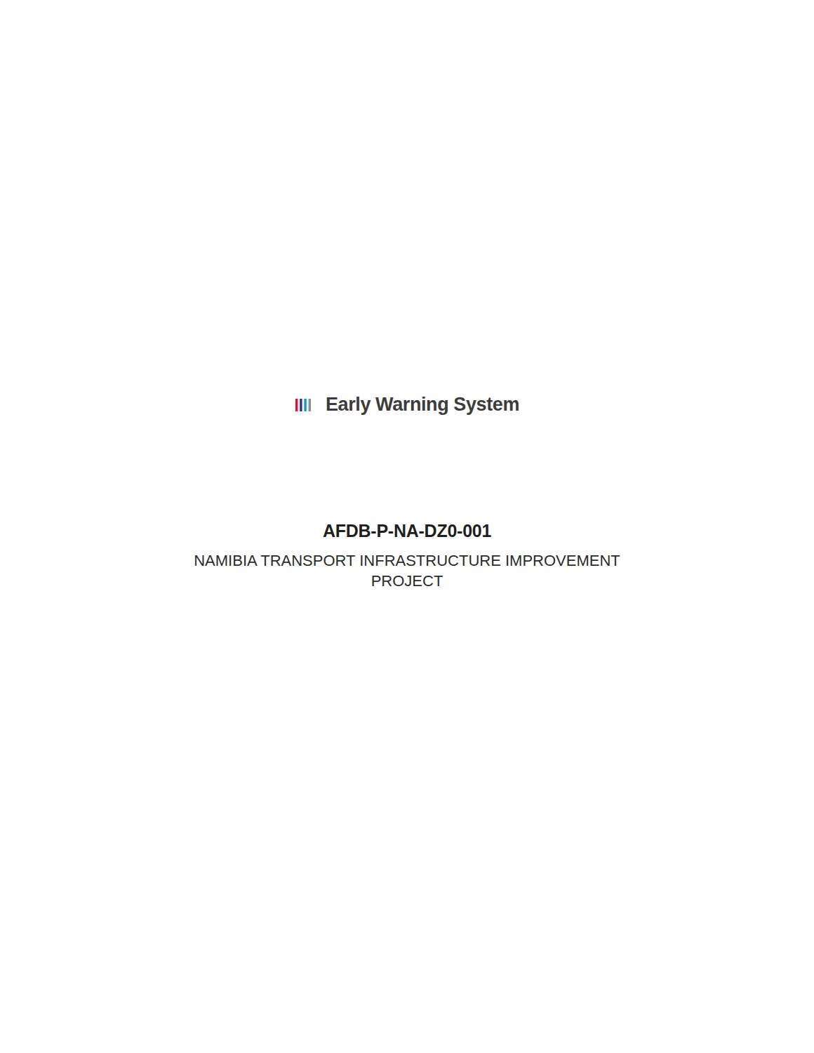Early Warning System
AFDB-P-NA-DZ0-001
Namibia Transport Infrastructure Improvement Project